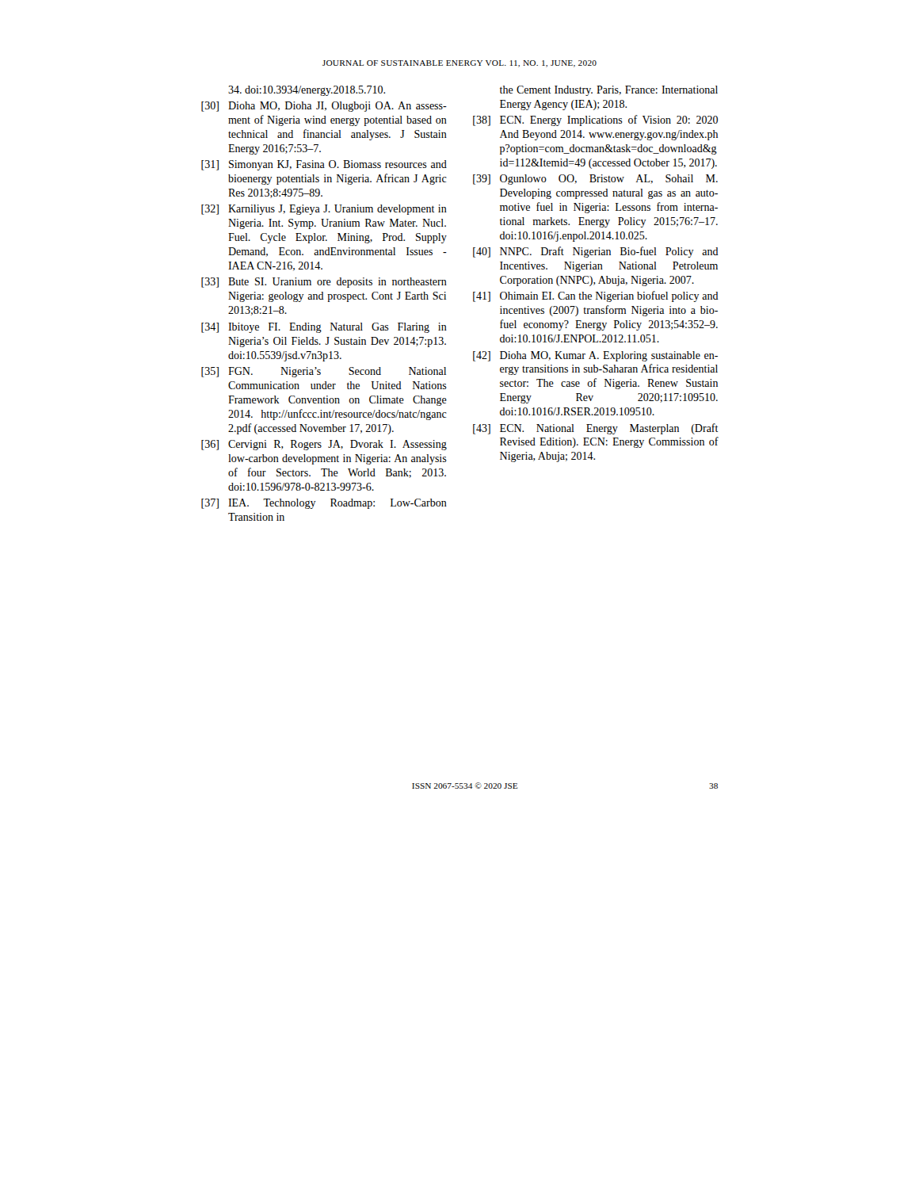JOURNAL OF SUSTAINABLE ENERGY VOL. 11, NO. 1, JUNE, 2020
34. doi:10.3934/energy.2018.5.710.
[30] Dioha MO, Dioha JI, Olugboji OA. An assessment of Nigeria wind energy potential based on technical and financial analyses. J Sustain Energy 2016;7:53–7.
[31] Simonyan KJ, Fasina O. Biomass resources and bioenergy potentials in Nigeria. African J Agric Res 2013;8:4975–89.
[32] Karniliyus J, Egieya J. Uranium development in Nigeria. Int. Symp. Uranium Raw Mater. Nucl. Fuel. Cycle Explor. Mining, Prod. Supply Demand, Econ. andEnvironmental Issues - IAEA CN-216, 2014.
[33] Bute SI. Uranium ore deposits in northeastern Nigeria: geology and prospect. Cont J Earth Sci 2013;8:21–8.
[34] Ibitoye FI. Ending Natural Gas Flaring in Nigeria’s Oil Fields. J Sustain Dev 2014;7:p13. doi:10.5539/jsd.v7n3p13.
[35] FGN. Nigeria’s Second National Communication under the United Nations Framework Convention on Climate Change 2014. http://unfccc.int/resource/docs/natc/nganc2.pdf (accessed November 17, 2017).
[36] Cervigni R, Rogers JA, Dvorak I. Assessing low-carbon development in Nigeria: An analysis of four Sectors. The World Bank; 2013. doi:10.1596/978-0-8213-9973-6.
[37] IEA. Technology Roadmap: Low-Carbon Transition in
the Cement Industry. Paris, France: International Energy Agency (IEA); 2018.
[38] ECN. Energy Implications of Vision 20: 2020 And Beyond 2014. www.energy.gov.ng/index.php?option=com_docman&task=doc_download&gid=112&Itemid=49 (accessed October 15, 2017).
[39] Ogunlowo OO, Bristow AL, Sohail M. Developing compressed natural gas as an automotive fuel in Nigeria: Lessons from international markets. Energy Policy 2015;76:7–17. doi:10.1016/j.enpol.2014.10.025.
[40] NNPC. Draft Nigerian Bio-fuel Policy and Incentives. Nigerian National Petroleum Corporation (NNPC), Abuja, Nigeria. 2007.
[41] Ohimain EI. Can the Nigerian biofuel policy and incentives (2007) transform Nigeria into a biofuel economy? Energy Policy 2013;54:352–9. doi:10.1016/J.ENPOL.2012.11.051.
[42] Dioha MO, Kumar A. Exploring sustainable energy transitions in sub-Saharan Africa residential sector: The case of Nigeria. Renew Sustain Energy Rev 2020;117:109510. doi:10.1016/J.RSER.2019.109510.
[43] ECN. National Energy Masterplan (Draft Revised Edition). ECN: Energy Commission of Nigeria, Abuja; 2014.
ISSN 2067-5534 © 2020 JSE
38